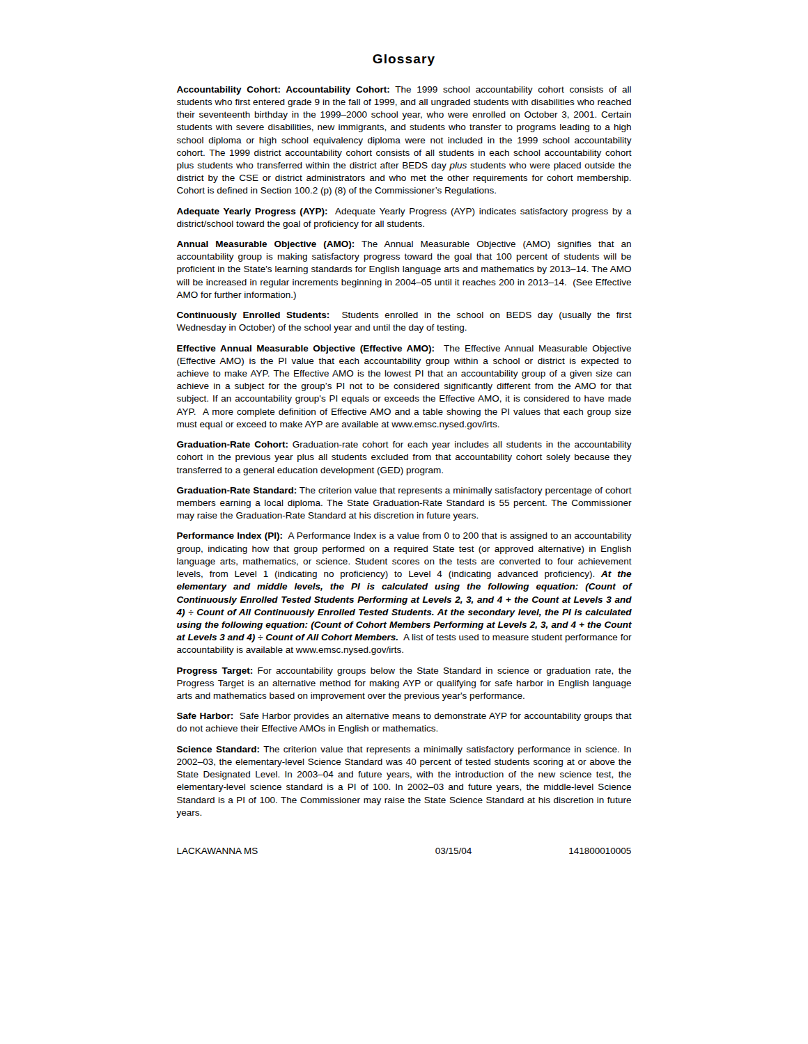Glossary
Accountability Cohort: Accountability Cohort: The 1999 school accountability cohort consists of all students who first entered grade 9 in the fall of 1999, and all ungraded students with disabilities who reached their seventeenth birthday in the 1999–2000 school year, who were enrolled on October 3, 2001. Certain students with severe disabilities, new immigrants, and students who transfer to programs leading to a high school diploma or high school equivalency diploma were not included in the 1999 school accountability cohort. The 1999 district accountability cohort consists of all students in each school accountability cohort plus students who transferred within the district after BEDS day plus students who were placed outside the district by the CSE or district administrators and who met the other requirements for cohort membership. Cohort is defined in Section 100.2 (p) (8) of the Commissioner’s Regulations.
Adequate Yearly Progress (AYP): Adequate Yearly Progress (AYP) indicates satisfactory progress by a district/school toward the goal of proficiency for all students.
Annual Measurable Objective (AMO): The Annual Measurable Objective (AMO) signifies that an accountability group is making satisfactory progress toward the goal that 100 percent of students will be proficient in the State's learning standards for English language arts and mathematics by 2013–14. The AMO will be increased in regular increments beginning in 2004–05 until it reaches 200 in 2013–14. (See Effective AMO for further information.)
Continuously Enrolled Students: Students enrolled in the school on BEDS day (usually the first Wednesday in October) of the school year and until the day of testing.
Effective Annual Measurable Objective (Effective AMO): The Effective Annual Measurable Objective (Effective AMO) is the PI value that each accountability group within a school or district is expected to achieve to make AYP. The Effective AMO is the lowest PI that an accountability group of a given size can achieve in a subject for the group’s PI not to be considered significantly different from the AMO for that subject. If an accountability group's PI equals or exceeds the Effective AMO, it is considered to have made AYP. A more complete definition of Effective AMO and a table showing the PI values that each group size must equal or exceed to make AYP are available at www.emsc.nysed.gov/irts.
Graduation-Rate Cohort: Graduation-rate cohort for each year includes all students in the accountability cohort in the previous year plus all students excluded from that accountability cohort solely because they transferred to a general education development (GED) program.
Graduation-Rate Standard: The criterion value that represents a minimally satisfactory percentage of cohort members earning a local diploma. The State Graduation-Rate Standard is 55 percent. The Commissioner may raise the Graduation-Rate Standard at his discretion in future years.
Performance Index (PI): A Performance Index is a value from 0 to 200 that is assigned to an accountability group, indicating how that group performed on a required State test (or approved alternative) in English language arts, mathematics, or science. Student scores on the tests are converted to four achievement levels, from Level 1 (indicating no proficiency) to Level 4 (indicating advanced proficiency). At the elementary and middle levels, the PI is calculated using the following equation: (Count of Continuously Enrolled Tested Students Performing at Levels 2, 3, and 4 + the Count at Levels 3 and 4) ÷ Count of All Continuously Enrolled Tested Students. At the secondary level, the PI is calculated using the following equation: (Count of Cohort Members Performing at Levels 2, 3, and 4 + the Count at Levels 3 and 4) ÷ Count of All Cohort Members. A list of tests used to measure student performance for accountability is available at www.emsc.nysed.gov/irts.
Progress Target: For accountability groups below the State Standard in science or graduation rate, the Progress Target is an alternative method for making AYP or qualifying for safe harbor in English language arts and mathematics based on improvement over the previous year's performance.
Safe Harbor: Safe Harbor provides an alternative means to demonstrate AYP for accountability groups that do not achieve their Effective AMOs in English or mathematics.
Science Standard: The criterion value that represents a minimally satisfactory performance in science. In 2002–03, the elementary-level Science Standard was 40 percent of tested students scoring at or above the State Designated Level. In 2003–04 and future years, with the introduction of the new science test, the elementary-level science standard is a PI of 100. In 2002–03 and future years, the middle-level Science Standard is a PI of 100. The Commissioner may raise the State Science Standard at his discretion in future years.
LACKAWANNA MS 03/15/04 141800010005